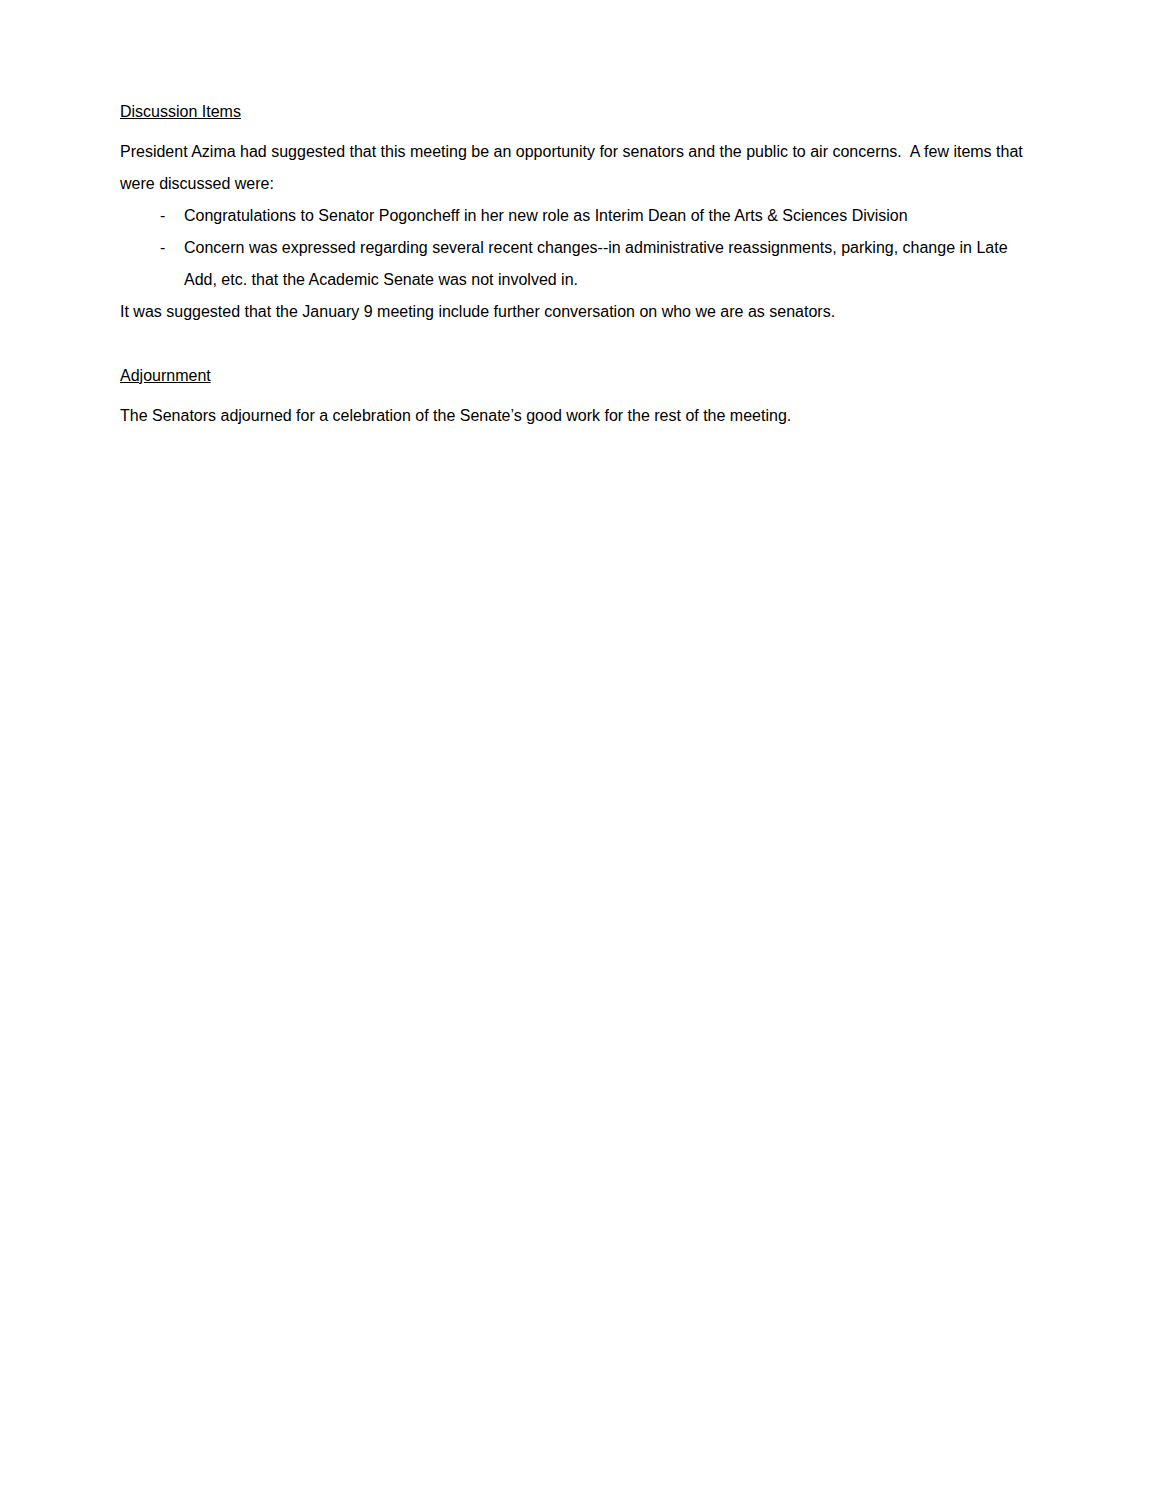Discussion Items
President Azima had suggested that this meeting be an opportunity for senators and the public to air concerns. A few items that were discussed were:
Congratulations to Senator Pogoncheff in her new role as Interim Dean of the Arts & Sciences Division
Concern was expressed regarding several recent changes--in administrative reassignments, parking, change in Late Add, etc. that the Academic Senate was not involved in.
It was suggested that the January 9 meeting include further conversation on who we are as senators.
Adjournment
The Senators adjourned for a celebration of the Senate’s good work for the rest of the meeting.